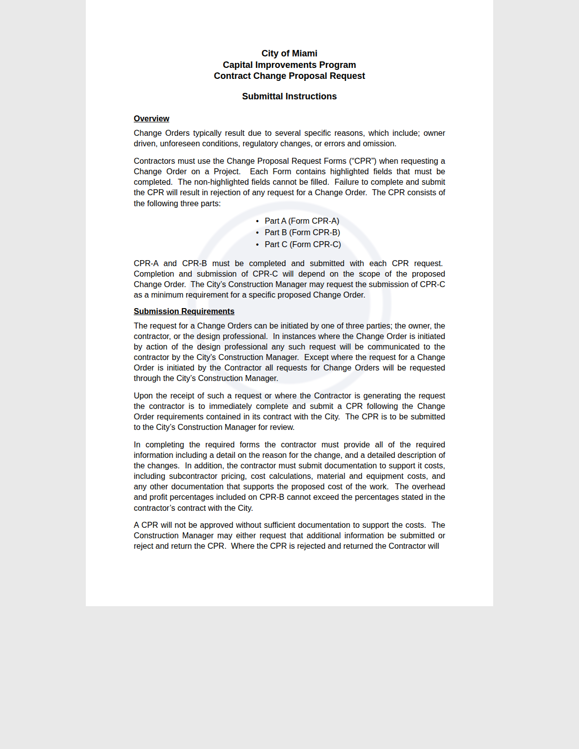City of Miami Capital Improvements Program Contract Change Proposal Request
Submittal Instructions
Overview
Change Orders typically result due to several specific reasons, which include; owner driven, unforeseen conditions, regulatory changes, or errors and omission.
Contractors must use the Change Proposal Request Forms (“CPR”) when requesting a Change Order on a Project. Each Form contains highlighted fields that must be completed. The non-highlighted fields cannot be filled. Failure to complete and submit the CPR will result in rejection of any request for a Change Order. The CPR consists of the following three parts:
Part A (Form CPR-A)
Part B (Form CPR-B)
Part C (Form CPR-C)
CPR-A and CPR-B must be completed and submitted with each CPR request. Completion and submission of CPR-C will depend on the scope of the proposed Change Order. The City’s Construction Manager may request the submission of CPR-C as a minimum requirement for a specific proposed Change Order.
Submission Requirements
The request for a Change Orders can be initiated by one of three parties; the owner, the contractor, or the design professional. In instances where the Change Order is initiated by action of the design professional any such request will be communicated to the contractor by the City’s Construction Manager. Except where the request for a Change Order is initiated by the Contractor all requests for Change Orders will be requested through the City’s Construction Manager.
Upon the receipt of such a request or where the Contractor is generating the request the contractor is to immediately complete and submit a CPR following the Change Order requirements contained in its contract with the City. The CPR is to be submitted to the City’s Construction Manager for review.
In completing the required forms the contractor must provide all of the required information including a detail on the reason for the change, and a detailed description of the changes. In addition, the contractor must submit documentation to support it costs, including subcontractor pricing, cost calculations, material and equipment costs, and any other documentation that supports the proposed cost of the work. The overhead and profit percentages included on CPR-B cannot exceed the percentages stated in the contractor’s contract with the City.
A CPR will not be approved without sufficient documentation to support the costs. The Construction Manager may either request that additional information be submitted or reject and return the CPR. Where the CPR is rejected and returned the Contractor will